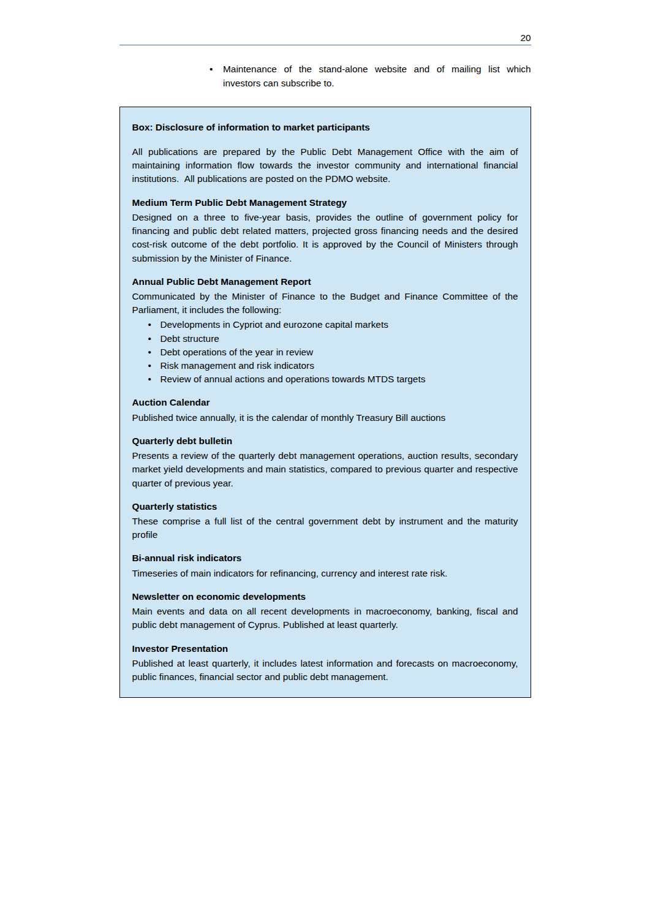20
Maintenance of the stand-alone website and of mailing list which investors can subscribe to.
Box: Disclosure of information to market participants
All publications are prepared by the Public Debt Management Office with the aim of maintaining information flow towards the investor community and international financial institutions. All publications are posted on the PDMO website.
Medium Term Public Debt Management Strategy
Designed on a three to five-year basis, provides the outline of government policy for financing and public debt related matters, projected gross financing needs and the desired cost-risk outcome of the debt portfolio. It is approved by the Council of Ministers through submission by the Minister of Finance.
Annual Public Debt Management Report
Communicated by the Minister of Finance to the Budget and Finance Committee of the Parliament, it includes the following:
Developments in Cypriot and eurozone capital markets
Debt structure
Debt operations of the year in review
Risk management and risk indicators
Review of annual actions and operations towards MTDS targets
Auction Calendar
Published twice annually, it is the calendar of monthly Treasury Bill auctions
Quarterly debt bulletin
Presents a review of the quarterly debt management operations, auction results, secondary market yield developments and main statistics, compared to previous quarter and respective quarter of previous year.
Quarterly statistics
These comprise a full list of the central government debt by instrument and the maturity profile
Bi-annual risk indicators
Timeseries of main indicators for refinancing, currency and interest rate risk.
Newsletter on economic developments
Main events and data on all recent developments in macroeconomy, banking, fiscal and public debt management of Cyprus. Published at least quarterly.
Investor Presentation
Published at least quarterly, it includes latest information and forecasts on macroeconomy, public finances, financial sector and public debt management.